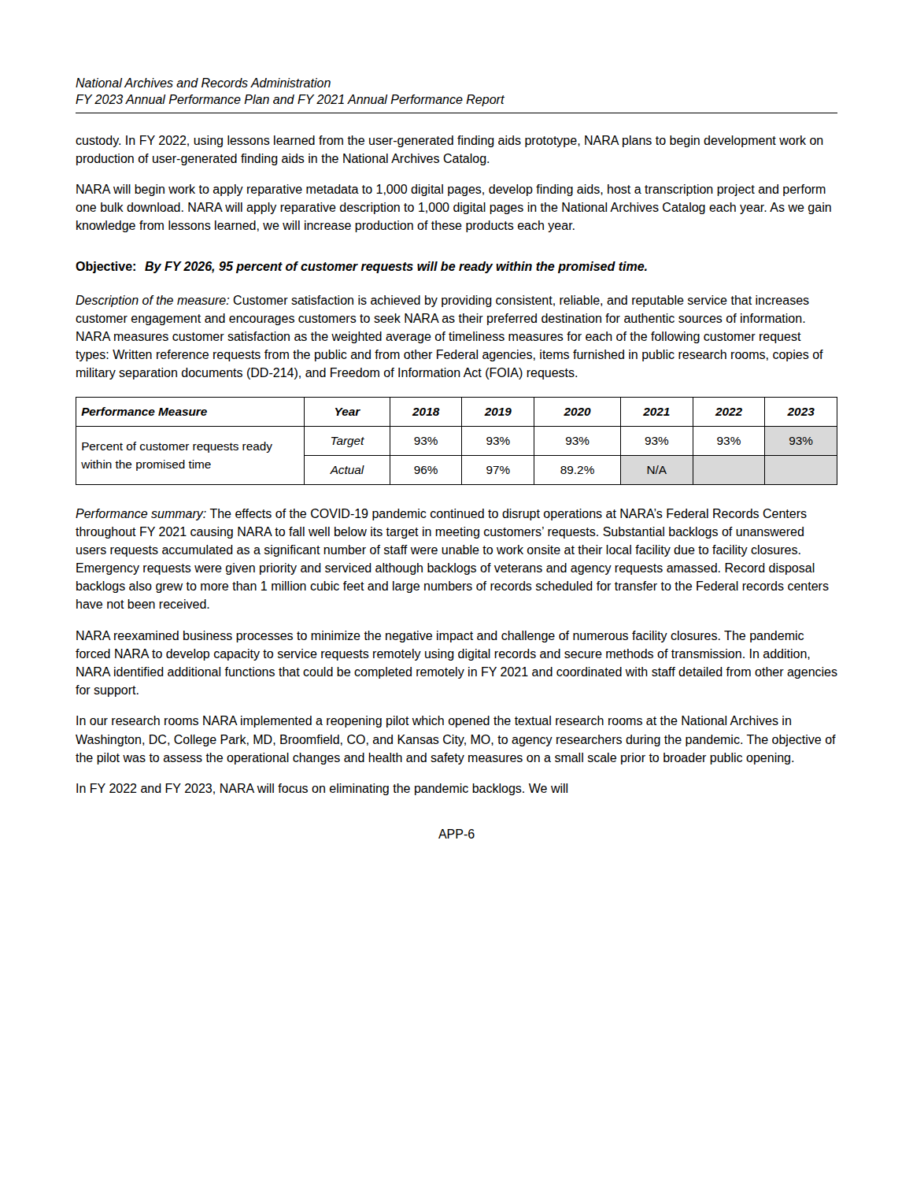National Archives and Records Administration
FY 2023 Annual Performance Plan and FY 2021 Annual Performance Report
custody. In FY 2022, using lessons learned from the user-generated finding aids prototype, NARA plans to begin development work on production of user-generated finding aids in the National Archives Catalog.
NARA will begin work to apply reparative metadata to 1,000 digital pages, develop finding aids, host a transcription project and perform one bulk download. NARA will apply reparative description to 1,000 digital pages in the National Archives Catalog each year. As we gain knowledge from lessons learned, we will increase production of these products each year.
| Objective: | By FY 2026, 95 percent of customer requests will be ready within the promised time. |
Description of the measure: Customer satisfaction is achieved by providing consistent, reliable, and reputable service that increases customer engagement and encourages customers to seek NARA as their preferred destination for authentic sources of information. NARA measures customer satisfaction as the weighted average of timeliness measures for each of the following customer request types: Written reference requests from the public and from other Federal agencies, items furnished in public research rooms, copies of military separation documents (DD-214), and Freedom of Information Act (FOIA) requests.
| Performance Measure | Year | 2018 | 2019 | 2020 | 2021 | 2022 | 2023 |
| --- | --- | --- | --- | --- | --- | --- | --- |
| Percent of customer requests ready within the promised time | Target | 93% | 93% | 93% | 93% | 93% | 93% |
| Actual | 96% | 97% | 89.2% | N/A | | |
Performance summary: The effects of the COVID-19 pandemic continued to disrupt operations at NARA’s Federal Records Centers throughout FY 2021 causing NARA to fall well below its target in meeting customers’ requests. Substantial backlogs of unanswered users requests accumulated as a significant number of staff were unable to work onsite at their local facility due to facility closures. Emergency requests were given priority and serviced although backlogs of veterans and agency requests amassed. Record disposal backlogs also grew to more than 1 million cubic feet and large numbers of records scheduled for transfer to the Federal records centers have not been received.
NARA reexamined business processes to minimize the negative impact and challenge of numerous facility closures. The pandemic forced NARA to develop capacity to service requests remotely using digital records and secure methods of transmission. In addition, NARA identified additional functions that could be completed remotely in FY 2021 and coordinated with staff detailed from other agencies for support.
In our research rooms NARA implemented a reopening pilot which opened the textual research rooms at the National Archives in Washington, DC, College Park, MD, Broomfield, CO, and Kansas City, MO, to agency researchers during the pandemic. The objective of the pilot was to assess the operational changes and health and safety measures on a small scale prior to broader public opening.
In FY 2022 and FY 2023, NARA will focus on eliminating the pandemic backlogs. We will
APP-6